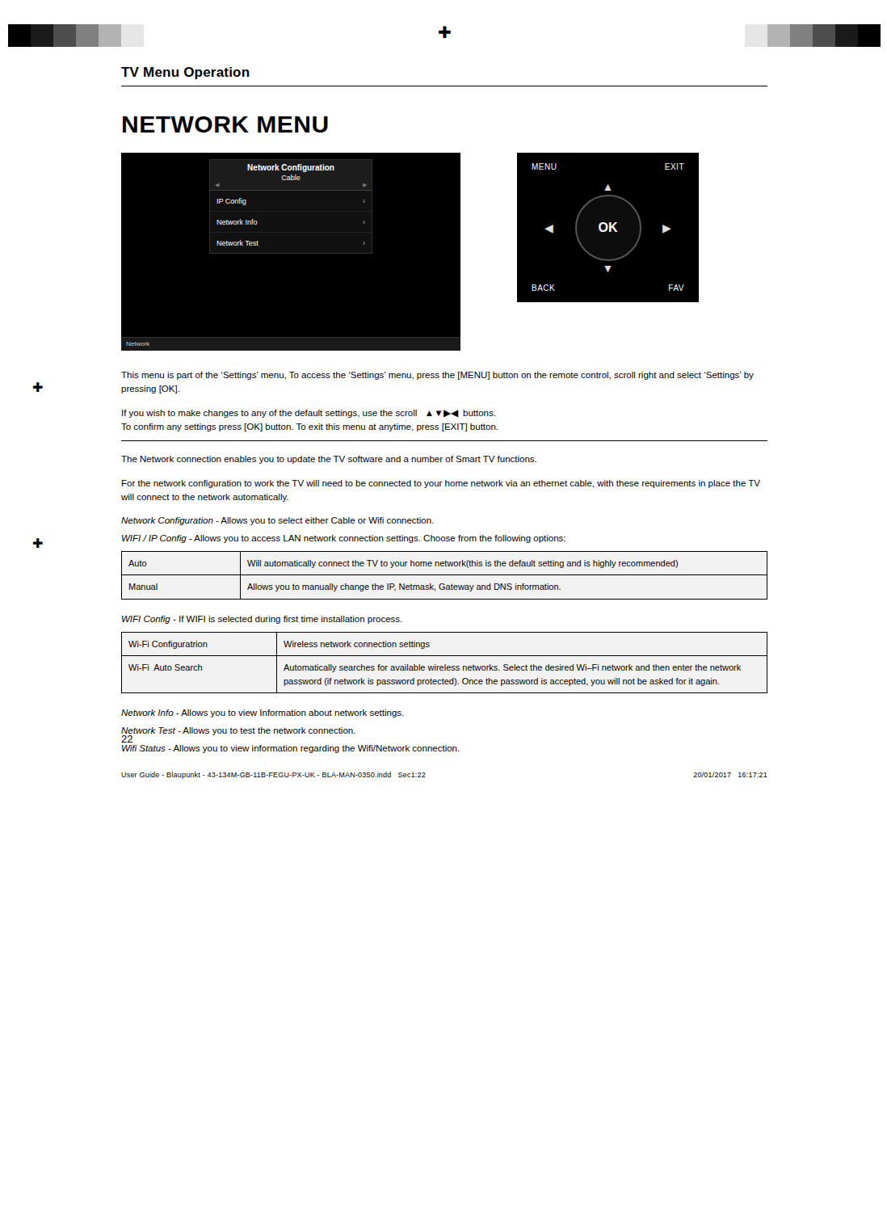✚
TV Menu Operation
NETWORK MENU
Network Configuration
Cable
◀▶
IP Config›
Network Info›
Network Test›
Network
MENU EXIT BACK FAV ▲ ▼ ◀ ▶
OK
This menu is part of the ‘Settings’ menu, To access the ‘Settings’ menu, press the [MENU] button on the remote control, scroll right and select ‘Settings’ by pressing [OK].
If you wish to make changes to any of the default settings, use the scroll ▲▼▶◀ buttons.
To confirm any settings press [OK] button. To exit this menu at anytime, press [EXIT] button.
The Network connection enables you to update the TV software and a number of Smart TV functions.
For the network configuration to work the TV will need to be connected to your home network via an ethernet cable, with these requirements in place the TV will connect to the network automatically.
Network Configuration - Allows you to select either Cable or Wifi connection.
WIFI / IP Config - Allows you to access LAN network connection settings. Choose from the following options:
| Auto | Will automatically connect the TV to your home network(this is the default setting and is highly recommended) |
| Manual | Allows you to manually change the IP, Netmask, Gateway and DNS information. |
WIFI Config - If WIFI is selected during first time installation process.
| Wi-Fi Configuratrion | Wireless network connection settings |
| Wi-Fi Auto Search | Automatically searches for available wireless networks. Select the desired Wi–Fi network and then enter the network password (if network is password protected). Once the password is accepted, you will not be asked for it again. |
Network Info - Allows you to view Information about network settings.
Network Test - Allows you to test the network connection.
Wifi Status - Allows you to view information regarding the Wifi/Network connection.
22
User Guide - Blaupunkt - 43-134M-GB-11B-FEGU-PX-UK - BLA-MAN-0350.indd Sec1:22
20/01/2017 16:17:21
✚
✚